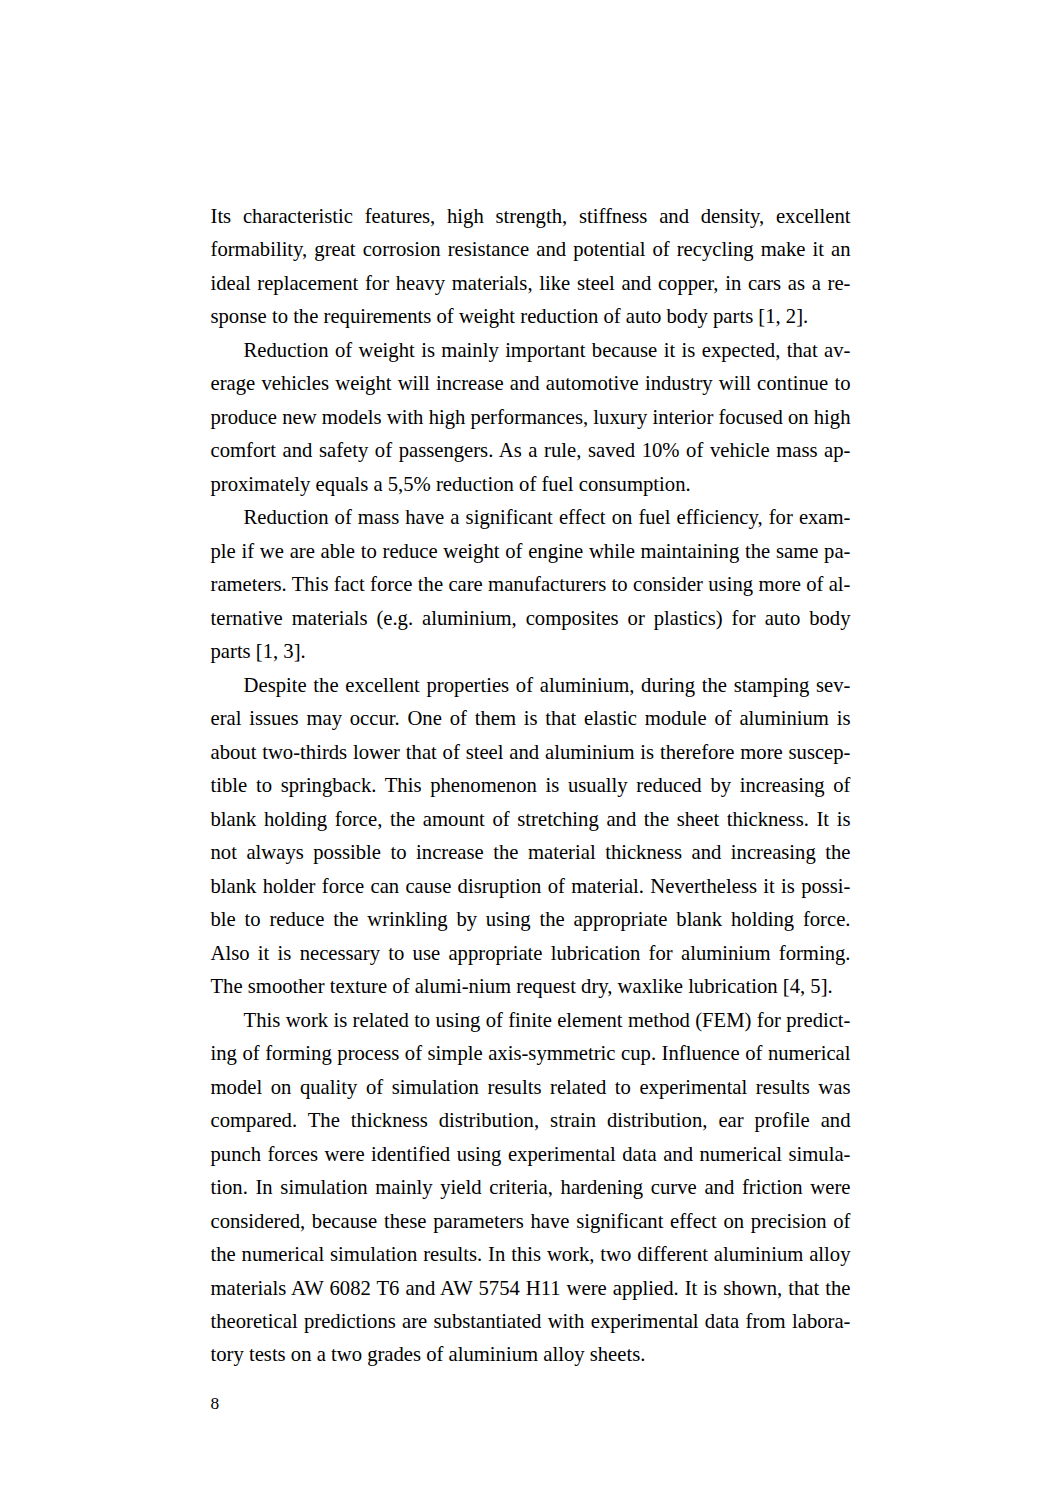Its characteristic features, high strength, stiffness and density, excellent formability, great corrosion resistance and potential of recycling make it an ideal replacement for heavy materials, like steel and copper, in cars as a response to the requirements of weight reduction of auto body parts [1, 2].
Reduction of weight is mainly important because it is expected, that average vehicles weight will increase and automotive industry will continue to produce new models with high performances, luxury interior focused on high comfort and safety of passengers. As a rule, saved 10% of vehicle mass approximately equals a 5,5% reduction of fuel consumption.
Reduction of mass have a significant effect on fuel efficiency, for example if we are able to reduce weight of engine while maintaining the same parameters. This fact force the care manufacturers to consider using more of alternative materials (e.g. aluminium, composites or plastics) for auto body parts [1, 3].
Despite the excellent properties of aluminium, during the stamping several issues may occur. One of them is that elastic module of aluminium is about two-thirds lower that of steel and aluminium is therefore more susceptible to springback. This phenomenon is usually reduced by increasing of blank holding force, the amount of stretching and the sheet thickness. It is not always possible to increase the material thickness and increasing the blank holder force can cause disruption of material. Nevertheless it is possible to reduce the wrinkling by using the appropriate blank holding force. Also it is necessary to use appropriate lubrication for aluminium forming. The smoother texture of alumi-nium request dry, waxlike lubrication [4, 5].
This work is related to using of finite element method (FEM) for predicting of forming process of simple axis-symmetric cup. Influence of numerical model on quality of simulation results related to experimental results was compared. The thickness distribution, strain distribution, ear profile and punch forces were identified using experimental data and numerical simulation. In simulation mainly yield criteria, hardening curve and friction were considered, because these parameters have significant effect on precision of the numerical simulation results. In this work, two different aluminium alloy materials AW 6082 T6 and AW 5754 H11 were applied. It is shown, that the theoretical predictions are substantiated with experimental data from laboratory tests on a two grades of aluminium alloy sheets.
8